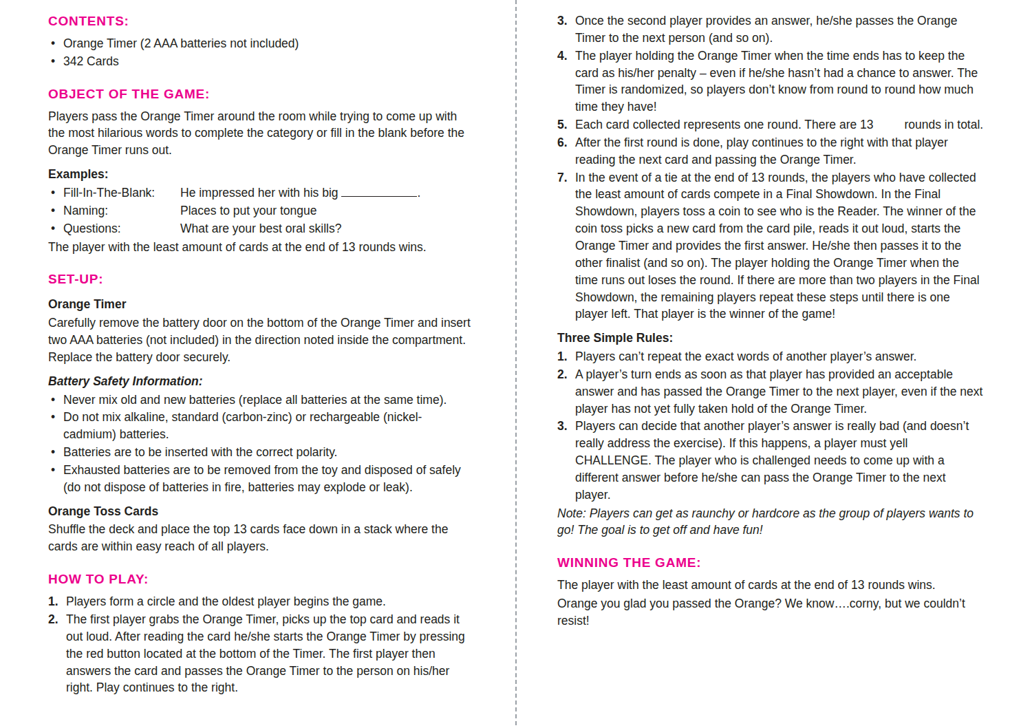Contents:
Orange Timer (2 AAA batteries not included)
342 Cards
Object of the Game:
Players pass the Orange Timer around the room while trying to come up with the most hilarious words to complete the category or fill in the blank before the Orange Timer runs out.
Examples:
Fill-In-The-Blank: He impressed her with his big .
Naming: Places to put your tongue
Questions: What are your best oral skills?
The player with the least amount of cards at the end of 13 rounds wins.
Set-Up:
Orange Timer
Carefully remove the battery door on the bottom of the Orange Timer and insert two AAA batteries (not included) in the direction noted inside the compartment. Replace the battery door securely.
Battery Safety Information:
Never mix old and new batteries (replace all batteries at the same time).
Do not mix alkaline, standard (carbon-zinc) or rechargeable (nickel-cadmium) batteries.
Batteries are to be inserted with the correct polarity.
Exhausted batteries are to be removed from the toy and disposed of safely (do not dispose of batteries in fire, batteries may explode or leak).
Orange Toss Cards
Shuffle the deck and place the top 13 cards face down in a stack where the cards are within easy reach of all players.
How to Play:
Players form a circle and the oldest player begins the game.
The first player grabs the Orange Timer, picks up the top card and reads it out loud. After reading the card he/she starts the Orange Timer by pressing the red button located at the bottom of the Timer. The first player then answers the card and passes the Orange Timer to the person on his/her right. Play continues to the right.
Once the second player provides an answer, he/she passes the Orange Timer to the next person (and so on).
The player holding the Orange Timer when the time ends has to keep the card as his/her penalty – even if he/she hasn’t had a chance to answer. The Timer is randomized, so players don’t know from round to round how much time they have!
Each card collected represents one round. There are 13 rounds in total.
After the first round is done, play continues to the right with that player reading the next card and passing the Orange Timer.
In the event of a tie at the end of 13 rounds, the players who have collected the least amount of cards compete in a Final Showdown. In the Final Showdown, players toss a coin to see who is the Reader. The winner of the coin toss picks a new card from the card pile, reads it out loud, starts the Orange Timer and provides the first answer. He/she then passes it to the other finalist (and so on). The player holding the Orange Timer when the time runs out loses the round. If there are more than two players in the Final Showdown, the remaining players repeat these steps until there is one player left. That player is the winner of the game!
Three Simple Rules:
Players can’t repeat the exact words of another player’s answer.
A player’s turn ends as soon as that player has provided an acceptable answer and has passed the Orange Timer to the next player, even if the next player has not yet fully taken hold of the Orange Timer.
Players can decide that another player’s answer is really bad (and doesn’t really address the exercise). If this happens, a player must yell CHALLENGE. The player who is challenged needs to come up with a different answer before he/she can pass the Orange Timer to the next player.
Note: Players can get as raunchy or hardcore as the group of players wants to go! The goal is to get off and have fun!
Winning the Game:
The player with the least amount of cards at the end of 13 rounds wins.
Orange you glad you passed the Orange? We know….corny, but we couldn’t resist!